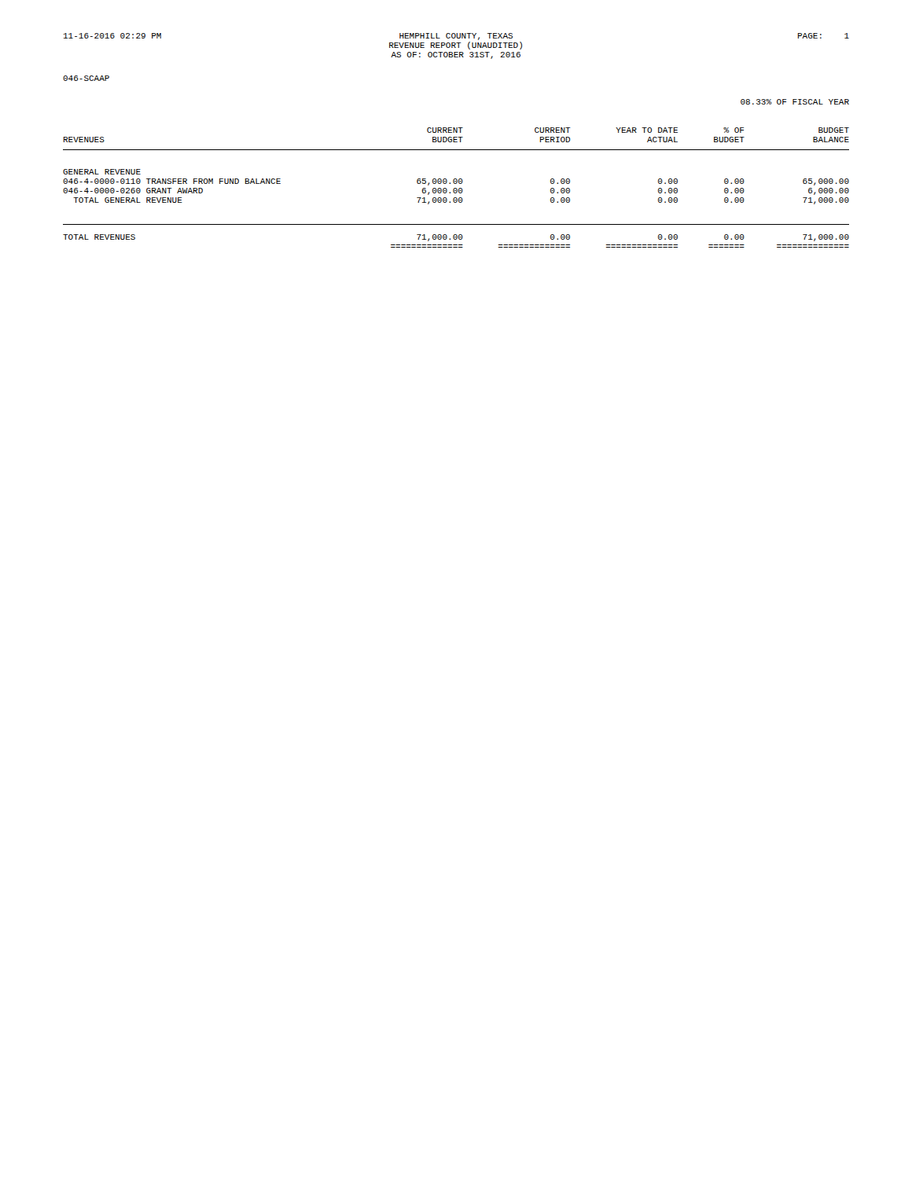11-16-2016 02:29 PM HEMPHILL COUNTY, TEXAS PAGE: 1
REVENUE REPORT (UNAUDITED)
AS OF: OCTOBER 31ST, 2016
046-SCAAP
08.33% OF FISCAL YEAR
| | CURRENT | CURRENT | YEAR TO DATE | % OF | BUDGET |
| --- | --- | --- | --- | --- | --- |
| REVENUES | BUDGET | PERIOD | ACTUAL | BUDGET | BALANCE |
| GENERAL REVENUE | | | | | |
| 046-4-0000-0110 TRANSFER FROM FUND BALANCE | 65,000.00 | 0.00 | 0.00 | 0.00 | 65,000.00 |
| 046-4-0000-0260 GRANT AWARD | 6,000.00 | 0.00 | 0.00 | 0.00 | 6,000.00 |
| TOTAL GENERAL REVENUE | 71,000.00 | 0.00 | 0.00 | 0.00 | 71,000.00 |
| TOTAL REVENUES | 71,000.00 | 0.00 | 0.00 | 0.00 | 71,000.00 |
| | ============== | ============== | ============== | ======= | ============== |